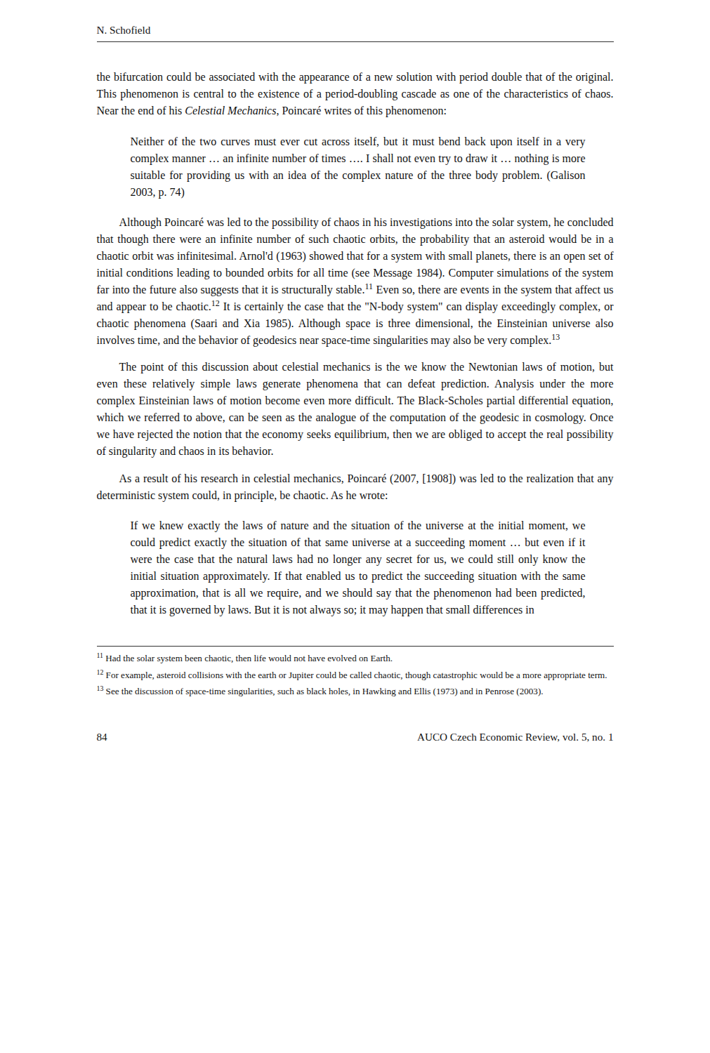N. Schofield
the bifurcation could be associated with the appearance of a new solution with period double that of the original. This phenomenon is central to the existence of a period-doubling cascade as one of the characteristics of chaos. Near the end of his Celestial Mechanics, Poincaré writes of this phenomenon:
Neither of the two curves must ever cut across itself, but it must bend back upon itself in a very complex manner … an infinite number of times …. I shall not even try to draw it … nothing is more suitable for providing us with an idea of the complex nature of the three body problem. (Galison 2003, p. 74)
Although Poincaré was led to the possibility of chaos in his investigations into the solar system, he concluded that though there were an infinite number of such chaotic orbits, the probability that an asteroid would be in a chaotic orbit was infinitesimal. Arnol'd (1963) showed that for a system with small planets, there is an open set of initial conditions leading to bounded orbits for all time (see Message 1984). Computer simulations of the system far into the future also suggests that it is structurally stable.11 Even so, there are events in the system that affect us and appear to be chaotic.12 It is certainly the case that the "N-body system" can display exceedingly complex, or chaotic phenomena (Saari and Xia 1985). Although space is three dimensional, the Einsteinian universe also involves time, and the behavior of geodesics near space-time singularities may also be very complex.13
The point of this discussion about celestial mechanics is the we know the Newtonian laws of motion, but even these relatively simple laws generate phenomena that can defeat prediction. Analysis under the more complex Einsteinian laws of motion become even more difficult. The Black-Scholes partial differential equation, which we referred to above, can be seen as the analogue of the computation of the geodesic in cosmology. Once we have rejected the notion that the economy seeks equilibrium, then we are obliged to accept the real possibility of singularity and chaos in its behavior.
As a result of his research in celestial mechanics, Poincaré (2007, [1908]) was led to the realization that any deterministic system could, in principle, be chaotic. As he wrote:
If we knew exactly the laws of nature and the situation of the universe at the initial moment, we could predict exactly the situation of that same universe at a succeeding moment … but even if it were the case that the natural laws had no longer any secret for us, we could still only know the initial situation approximately. If that enabled us to predict the succeeding situation with the same approximation, that is all we require, and we should say that the phenomenon had been predicted, that it is governed by laws. But it is not always so; it may happen that small differences in
11 Had the solar system been chaotic, then life would not have evolved on Earth.
12 For example, asteroid collisions with the earth or Jupiter could be called chaotic, though catastrophic would be a more appropriate term.
13 See the discussion of space-time singularities, such as black holes, in Hawking and Ellis (1973) and in Penrose (2003).
84 AUCO Czech Economic Review, vol. 5, no. 1